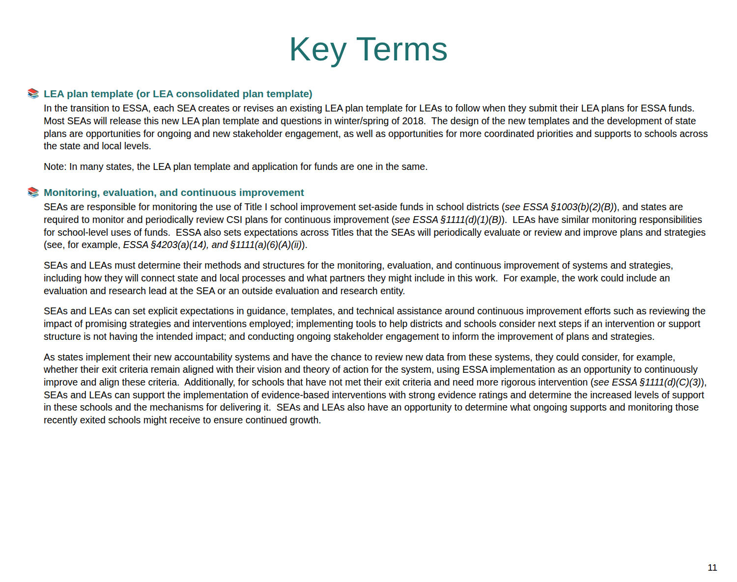Key Terms
📚
LEA plan template (or LEA consolidated plan template)
In the transition to ESSA, each SEA creates or revises an existing LEA plan template for LEAs to follow when they submit their LEA plans for ESSA funds. Most SEAs will release this new LEA plan template and questions in winter/spring of 2018. The design of the new templates and the development of state plans are opportunities for ongoing and new stakeholder engagement, as well as opportunities for more coordinated priorities and supports to schools across the state and local levels.
Note: In many states, the LEA plan template and application for funds are one in the same.
📚
Monitoring, evaluation, and continuous improvement
SEAs are responsible for monitoring the use of Title I school improvement set-aside funds in school districts (see ESSA §1003(b)(2)(B)), and states are required to monitor and periodically review CSI plans for continuous improvement (see ESSA §1111(d)(1)(B)). LEAs have similar monitoring responsibilities for school-level uses of funds. ESSA also sets expectations across Titles that the SEAs will periodically evaluate or review and improve plans and strategies (see, for example, ESSA §4203(a)(14), and §1111(a)(6)(A)(ii)).
SEAs and LEAs must determine their methods and structures for the monitoring, evaluation, and continuous improvement of systems and strategies, including how they will connect state and local processes and what partners they might include in this work. For example, the work could include an evaluation and research lead at the SEA or an outside evaluation and research entity.
SEAs and LEAs can set explicit expectations in guidance, templates, and technical assistance around continuous improvement efforts such as reviewing the impact of promising strategies and interventions employed; implementing tools to help districts and schools consider next steps if an intervention or support structure is not having the intended impact; and conducting ongoing stakeholder engagement to inform the improvement of plans and strategies.
As states implement their new accountability systems and have the chance to review new data from these systems, they could consider, for example, whether their exit criteria remain aligned with their vision and theory of action for the system, using ESSA implementation as an opportunity to continuously improve and align these criteria. Additionally, for schools that have not met their exit criteria and need more rigorous intervention (see ESSA §1111(d)(C)(3)), SEAs and LEAs can support the implementation of evidence-based interventions with strong evidence ratings and determine the increased levels of support in these schools and the mechanisms for delivering it. SEAs and LEAs also have an opportunity to determine what ongoing supports and monitoring those recently exited schools might receive to ensure continued growth.
11